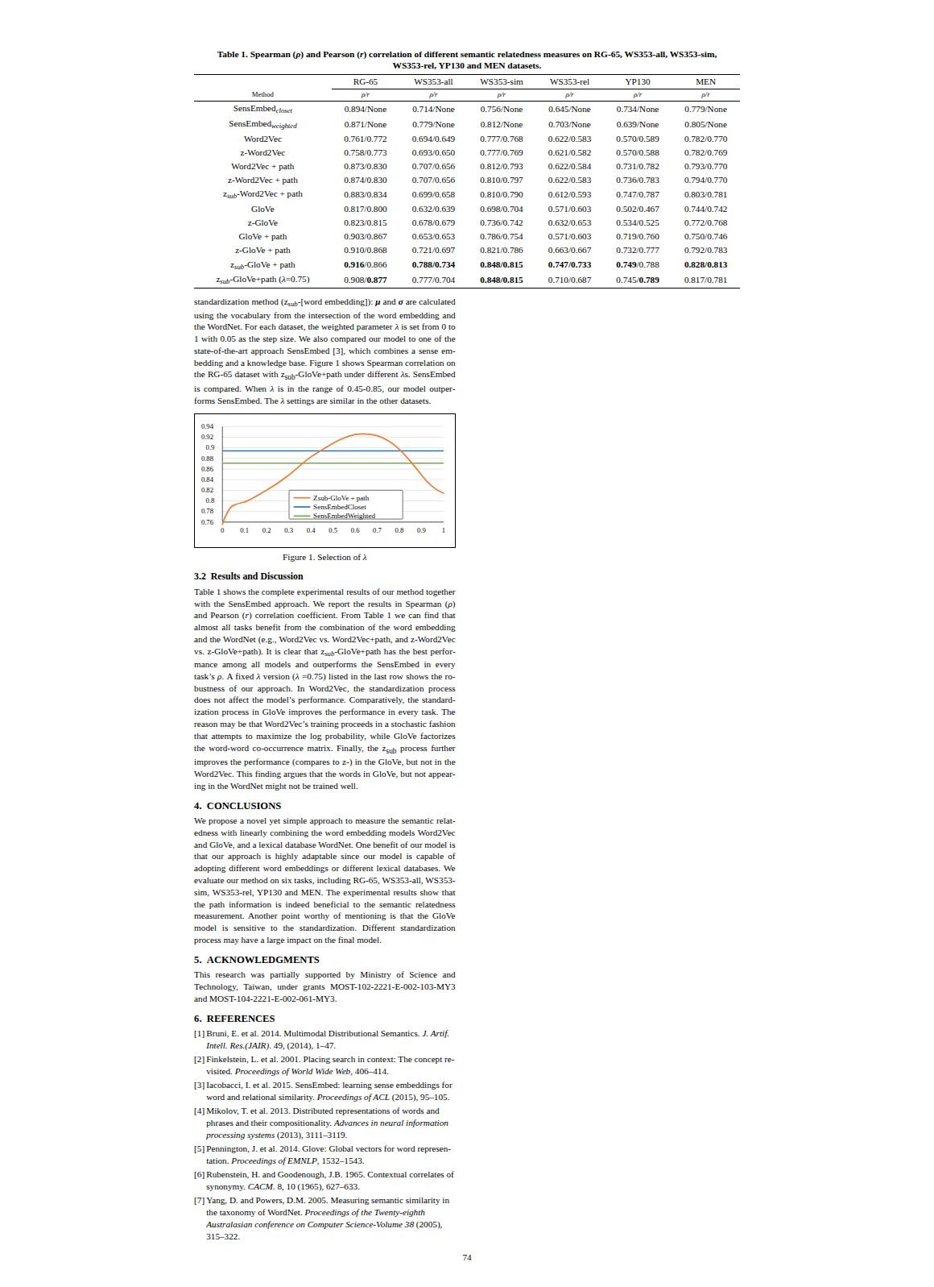Table 1. Spearman (ρ) and Pearson (r) correlation of different semantic relatedness measures on RG-65, WS353-all, WS353-sim,
WS353-rel, YP130 and MEN datasets.
| | RG-65 | WS353-all | WS353-sim | WS353-rel | YP130 | MEN |
| --- | --- | --- | --- | --- | --- | --- |
| Method | ρ/r | ρ/r | ρ/r | ρ/r | ρ/r | ρ/r |
| SensEmbed closet | 0.894/None | 0.714/None | 0.756/None | 0.645/None | 0.734/None | 0.779/None |
| SensEmbed weighted | 0.871/None | 0.779/None | 0.812/None | 0.703/None | 0.639/None | 0.805/None |
| Word2Vec | 0.761/0.772 | 0.694/0.649 | 0.777/0.768 | 0.622/0.583 | 0.570/0.589 | 0.782/0.770 |
| z-Word2Vec | 0.758/0.773 | 0.693/0.650 | 0.777/0.769 | 0.621/0.582 | 0.570/0.588 | 0.782/0.769 |
| Word2Vec + path | 0.873/0.830 | 0.707/0.656 | 0.812/0.793 | 0.622/0.584 | 0.731/0.782 | 0.793/0.770 |
| z-Word2Vec + path | 0.874/0.830 | 0.707/0.656 | 0.810/0.797 | 0.622/0.583 | 0.736/0.783 | 0.794/0.770 |
| z sub -Word2Vec + path | 0.883/0.834 | 0.699/0.658 | 0.810/0.790 | 0.612/0.593 | 0.747/0.787 | 0.803/0.781 |
| GloVe | 0.817/0.800 | 0.632/0.639 | 0.698/0.704 | 0.571/0.603 | 0.502/0.467 | 0.744/0.742 |
| z-GloVe | 0.823/0.815 | 0.678/0.679 | 0.736/0.742 | 0.632/0.653 | 0.534/0.525 | 0.772/0.768 |
| GloVe + path | 0.903/0.867 | 0.653/0.653 | 0.786/0.754 | 0.571/0.603 | 0.719/0.760 | 0.750/0.746 |
| z-GloVe + path | 0.910/0.868 | 0.721/0.697 | 0.821/0.786 | 0.663/0.667 | 0.732/0.777 | 0.792/0.783 |
| z sub -GloVe + path | 0.916 /0.866 | 0.788/0.734 | 0.848/0.815 | 0.747/0.733 | 0.749 /0.788 | 0.828/0.813 |
| z sub -GloVe+path ( λ =0.75) | 0.908/ 0.877 | 0.777/0.704 | 0.848/0.815 | 0.710/0.687 | 0.745/ 0.789 | 0.817/0.781 |
standardization method (zsub-[word embedding]): μ and σ are calculated using the vocabulary from the intersection of the word embedding and the WordNet. For each dataset, the weighted parameter λ is set from 0 to 1 with 0.05 as the step size. We also compared our model to one of the state-of-the-art approach SensEmbed [3], which combines a sense embedding and a knowledge base. Figure 1 shows Spearman correlation on the RG-65 dataset with zsub-GloVe+path under different λs. SensEmbed is compared. When λ is in the range of 0.45-0.85, our model outperforms SensEmbed. The λ settings are similar in the other datasets.
0.94 0.92 0.9 0.88 0.86 0.84 0.82 0.8 0.78 0.76 0 0.1 0.2 0.3 0.4 0.5 0.6 0.7 0.8 0.9 1 Zsub-GloVe + path SensEmbedCloset SensEmbedWeighted
Figure 1. Selection of λ
3.2 Results and Discussion
Table 1 shows the complete experimental results of our method together with the SensEmbed approach. We report the results in Spearman (ρ) and Pearson (r) correlation coefficient. From Table 1 we can find that almost all tasks benefit from the combination of the word embedding and the WordNet (e.g., Word2Vec vs. Word2Vec+path, and z-Word2Vec vs. z-GloVe+path). It is clear that zsub-GloVe+path has the best performance among all models and outperforms the SensEmbed in every task’s ρ. A fixed λ version (λ =0.75) listed in the last row shows the robustness of our approach. In Word2Vec, the standardization process does not affect the model’s performance. Comparatively, the standardization process in GloVe improves the performance in every task. The reason may be that Word2Vec’s training proceeds in a stochastic fashion that attempts to maximize the log probability, while GloVe factorizes the word-word co-occurrence matrix. Finally, the zsub process further improves the performance (compares to z-) in the GloVe, but not in the Word2Vec. This finding argues that the words in GloVe, but not appearing in the WordNet might not be trained well.
4. CONCLUSIONS
We propose a novel yet simple approach to measure the semantic relatedness with linearly combining the word embedding models Word2Vec and GloVe, and a lexical database WordNet. One benefit of our model is that our approach is highly adaptable since our model is capable of adopting different word embeddings or different lexical databases. We evaluate our method on six tasks, including RG-65, WS353-all, WS353-sim, WS353-rel, YP130 and MEN. The experimental results show that the path information is indeed beneficial to the semantic relatedness measurement. Another point worthy of mentioning is that the GloVe model is sensitive to the standardization. Different standardization process may have a large impact on the final model.
5. ACKNOWLEDGMENTS
This research was partially supported by Ministry of Science and Technology, Taiwan, under grants MOST-102-2221-E-002-103-MY3 and MOST-104-2221-E-002-061-MY3.
6. REFERENCES
Bruni, E. et al. 2014. Multimodal Distributional Semantics. J. Artif. Intell. Res.(JAIR). 49, (2014), 1–47.
Finkelstein, L. et al. 2001. Placing search in context: The concept revisited. Proceedings of World Wide Web, 406–414.
Iacobacci, I. et al. 2015. SensEmbed: learning sense embeddings for word and relational similarity. Proceedings of ACL (2015), 95–105.
Mikolov, T. et al. 2013. Distributed representations of words and phrases and their compositionality. Advances in neural information processing systems (2013), 3111–3119.
Pennington, J. et al. 2014. Glove: Global vectors for word representation. Proceedings of EMNLP, 1532–1543.
Rubenstein, H. and Goodenough, J.B. 1965. Contextual correlates of synonymy. CACM. 8, 10 (1965), 627–633.
Yang, D. and Powers, D.M. 2005. Measuring semantic similarity in the taxonomy of WordNet. Proceedings of the Twenty-eighth Australasian conference on Computer Science-Volume 38 (2005), 315–322.
74